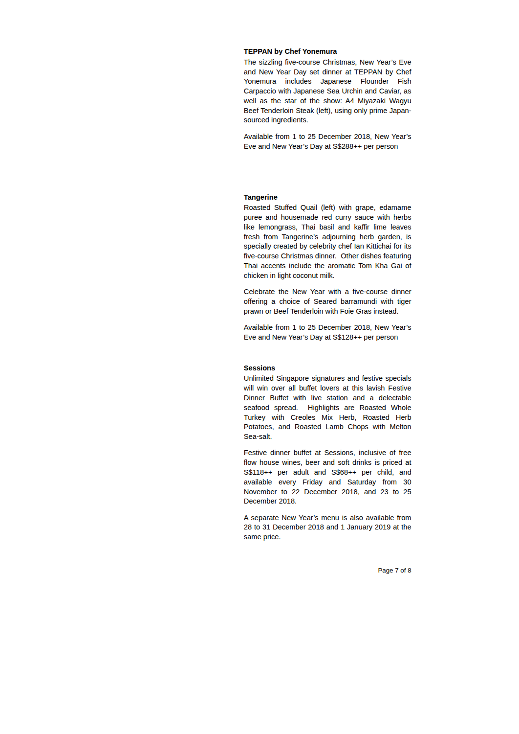TEPPAN by Chef Yonemura
The sizzling five-course Christmas, New Year’s Eve and New Year Day set dinner at TEPPAN by Chef Yonemura includes Japanese Flounder Fish Carpaccio with Japanese Sea Urchin and Caviar, as well as the star of the show: A4 Miyazaki Wagyu Beef Tenderloin Steak (left), using only prime Japan-sourced ingredients.
Available from 1 to 25 December 2018, New Year’s Eve and New Year’s Day at S$288++ per person
Tangerine
Roasted Stuffed Quail (left) with grape, edamame puree and housemade red curry sauce with herbs like lemongrass, Thai basil and kaffir lime leaves fresh from Tangerine’s adjourning herb garden, is specially created by celebrity chef Ian Kittichai for its five-course Christmas dinner. Other dishes featuring Thai accents include the aromatic Tom Kha Gai of chicken in light coconut milk.
Celebrate the New Year with a five-course dinner offering a choice of Seared barramundi with tiger prawn or Beef Tenderloin with Foie Gras instead.
Available from 1 to 25 December 2018, New Year’s Eve and New Year’s Day at S$128++ per person
Sessions
Unlimited Singapore signatures and festive specials will win over all buffet lovers at this lavish Festive Dinner Buffet with live station and a delectable seafood spread. Highlights are Roasted Whole Turkey with Creoles Mix Herb, Roasted Herb Potatoes, and Roasted Lamb Chops with Melton Sea-salt.
Festive dinner buffet at Sessions, inclusive of free flow house wines, beer and soft drinks is priced at S$118++ per adult and S$68++ per child, and available every Friday and Saturday from 30 November to 22 December 2018, and 23 to 25 December 2018.
A separate New Year’s menu is also available from 28 to 31 December 2018 and 1 January 2019 at the same price.
Page 7 of 8